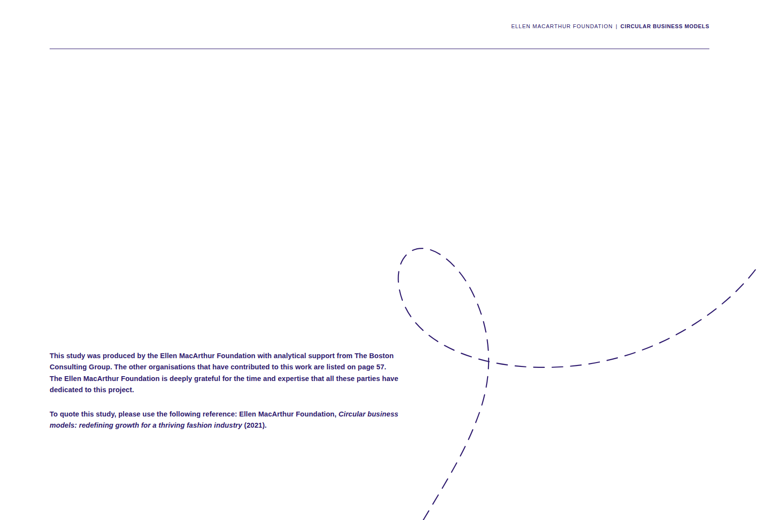Ellen MacArthur Foundation | Circular Business Models
This study was produced by the Ellen MacArthur Foundation with analytical support from The Boston Consulting Group. The other organisations that have contributed to this work are listed on page 57. The Ellen MacArthur Foundation is deeply grateful for the time and expertise that all these parties have dedicated to this project.
To quote this study, please use the following reference: Ellen MacArthur Foundation, Circular business models: redefining growth for a thriving fashion industry (2021).